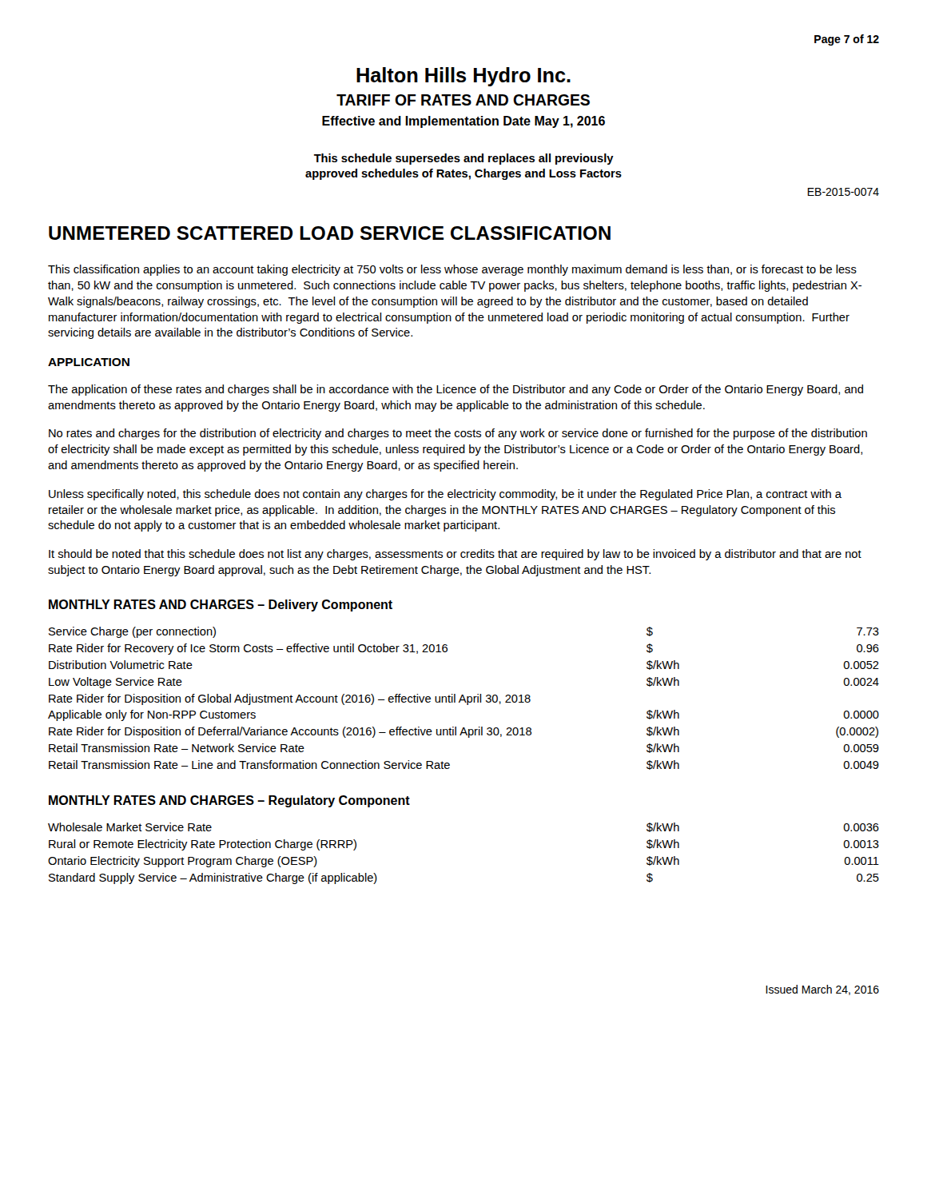Page 7 of 12
Halton Hills Hydro Inc.
TARIFF OF RATES AND CHARGES
Effective and Implementation Date May 1, 2016
This schedule supersedes and replaces all previously
approved schedules of Rates, Charges and Loss Factors
EB-2015-0074
UNMETERED SCATTERED LOAD SERVICE CLASSIFICATION
This classification applies to an account taking electricity at 750 volts or less whose average monthly maximum demand is less than, or is forecast to be less than, 50 kW and the consumption is unmetered. Such connections include cable TV power packs, bus shelters, telephone booths, traffic lights, pedestrian X-Walk signals/beacons, railway crossings, etc. The level of the consumption will be agreed to by the distributor and the customer, based on detailed manufacturer information/documentation with regard to electrical consumption of the unmetered load or periodic monitoring of actual consumption. Further servicing details are available in the distributor’s Conditions of Service.
APPLICATION
The application of these rates and charges shall be in accordance with the Licence of the Distributor and any Code or Order of the Ontario Energy Board, and amendments thereto as approved by the Ontario Energy Board, which may be applicable to the administration of this schedule.
No rates and charges for the distribution of electricity and charges to meet the costs of any work or service done or furnished for the purpose of the distribution of electricity shall be made except as permitted by this schedule, unless required by the Distributor’s Licence or a Code or Order of the Ontario Energy Board, and amendments thereto as approved by the Ontario Energy Board, or as specified herein.
Unless specifically noted, this schedule does not contain any charges for the electricity commodity, be it under the Regulated Price Plan, a contract with a retailer or the wholesale market price, as applicable. In addition, the charges in the MONTHLY RATES AND CHARGES – Regulatory Component of this schedule do not apply to a customer that is an embedded wholesale market participant.
It should be noted that this schedule does not list any charges, assessments or credits that are required by law to be invoiced by a distributor and that are not subject to Ontario Energy Board approval, such as the Debt Retirement Charge, the Global Adjustment and the HST.
MONTHLY RATES AND CHARGES – Delivery Component
| Service Charge (per connection) | $ | 7.73 |
| Rate Rider for Recovery of Ice Storm Costs – effective until October 31, 2016 | $ | 0.96 |
| Distribution Volumetric Rate | $/kWh | 0.0052 |
| Low Voltage Service Rate | $/kWh | 0.0024 |
| Rate Rider for Disposition of Global Adjustment Account (2016) – effective until April 30, 2018 | | |
| Applicable only for Non-RPP Customers | $/kWh | 0.0000 |
| Rate Rider for Disposition of Deferral/Variance Accounts (2016) – effective until April 30, 2018 | $/kWh | (0.0002) |
| Retail Transmission Rate – Network Service Rate | $/kWh | 0.0059 |
| Retail Transmission Rate – Line and Transformation Connection Service Rate | $/kWh | 0.0049 |
MONTHLY RATES AND CHARGES – Regulatory Component
| Wholesale Market Service Rate | $/kWh | 0.0036 |
| Rural or Remote Electricity Rate Protection Charge (RRRP) | $/kWh | 0.0013 |
| Ontario Electricity Support Program Charge (OESP) | $/kWh | 0.0011 |
| Standard Supply Service – Administrative Charge (if applicable) | $ | 0.25 |
Issued March 24, 2016